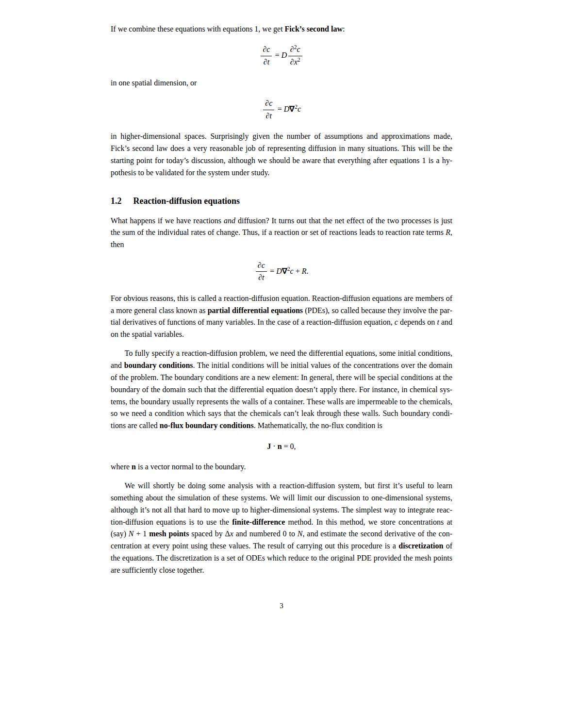If we combine these equations with equations 1, we get Fick’s second law:
∂c∂t = D∂2c∂x2
in one spatial dimension, or
∂c∂t = D∇2c
in higher-dimensional spaces. Surprisingly given the number of assumptions and approximations made, Fick’s second law does a very reasonable job of representing diffusion in many situations. This will be the starting point for today’s discussion, although we should be aware that everything after equations 1 is a hypothesis to be validated for the system under study.
1.2 Reaction-diffusion equations
What happens if we have reactions and diffusion? It turns out that the net effect of the two processes is just the sum of the individual rates of change. Thus, if a reaction or set of reactions leads to reaction rate terms R, then
∂c∂t = D∇2c + R.
For obvious reasons, this is called a reaction-diffusion equation. Reaction-diffusion equations are members of a more general class known as partial differential equations (PDEs), so called because they involve the partial derivatives of functions of many variables. In the case of a reaction-diffusion equation, c depends on t and on the spatial variables.
To fully specify a reaction-diffusion problem, we need the differential equations, some initial conditions, and boundary conditions. The initial conditions will be initial values of the concentrations over the domain of the problem. The boundary conditions are a new element: In general, there will be special conditions at the boundary of the domain such that the differential equation doesn’t apply there. For instance, in chemical systems, the boundary usually represents the walls of a container. These walls are impermeable to the chemicals, so we need a condition which says that the chemicals can’t leak through these walls. Such boundary conditions are called no-flux boundary conditions. Mathematically, the no-flux condition is
J · n = 0,
where n is a vector normal to the boundary.
We will shortly be doing some analysis with a reaction-diffusion system, but first it’s useful to learn something about the simulation of these systems. We will limit our discussion to one-dimensional systems, although it’s not all that hard to move up to higher-dimensional systems. The simplest way to integrate reaction-diffusion equations is to use the finite-difference method. In this method, we store concentrations at (say) N + 1 mesh points spaced by Δx and numbered 0 to N, and estimate the second derivative of the concentration at every point using these values. The result of carrying out this procedure is a discretization of the equations. The discretization is a set of ODEs which reduce to the original PDE provided the mesh points are sufficiently close together.
3